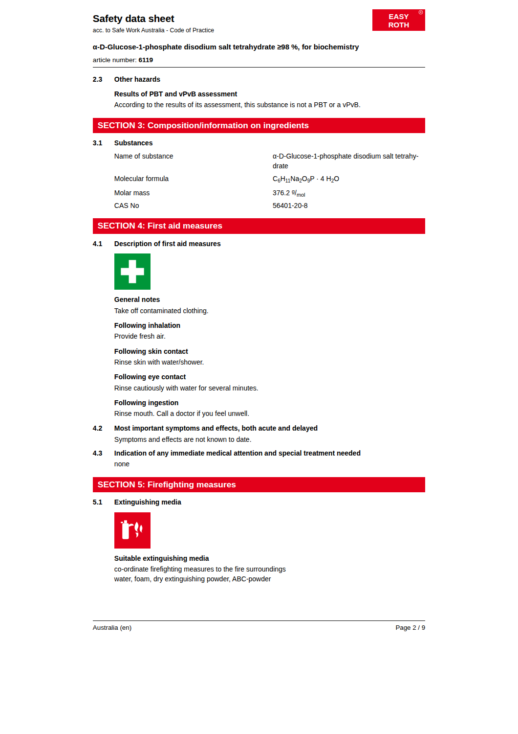Safety data sheet
acc. to Safe Work Australia - Code of Practice
EASY ROTH R
α-D-Glucose-1-phosphate disodium salt tetrahydrate ≥98 %, for biochemistry
article number: 6119
2.3
Other hazards
Results of PBT and vPvB assessment
According to the results of its assessment, this substance is not a PBT or a vPvB.
SECTION 3: Composition/information on ingredients
3.1
Substances
Name of substance
α-D-Glucose-1-phosphate disodium salt tetrahy-
drate
Molecular formula
C6H11Na2O9P · 4 H2O
Molar mass
376.2 g/mol
CAS No
56401-20-8
SECTION 4: First aid measures
4.1
Description of first aid measures
General notes
Take off contaminated clothing.
Following inhalation
Provide fresh air.
Following skin contact
Rinse skin with water/shower.
Following eye contact
Rinse cautiously with water for several minutes.
Following ingestion
Rinse mouth. Call a doctor if you feel unwell.
4.2
Most important symptoms and effects, both acute and delayed
Symptoms and effects are not known to date.
4.3
Indication of any immediate medical attention and special treatment needed
none
SECTION 5: Firefighting measures
5.1
Extinguishing media
Suitable extinguishing media
co-ordinate firefighting measures to the fire surroundings
water, foam, dry extinguishing powder, ABC-powder
Australia (en)
Page 2 / 9